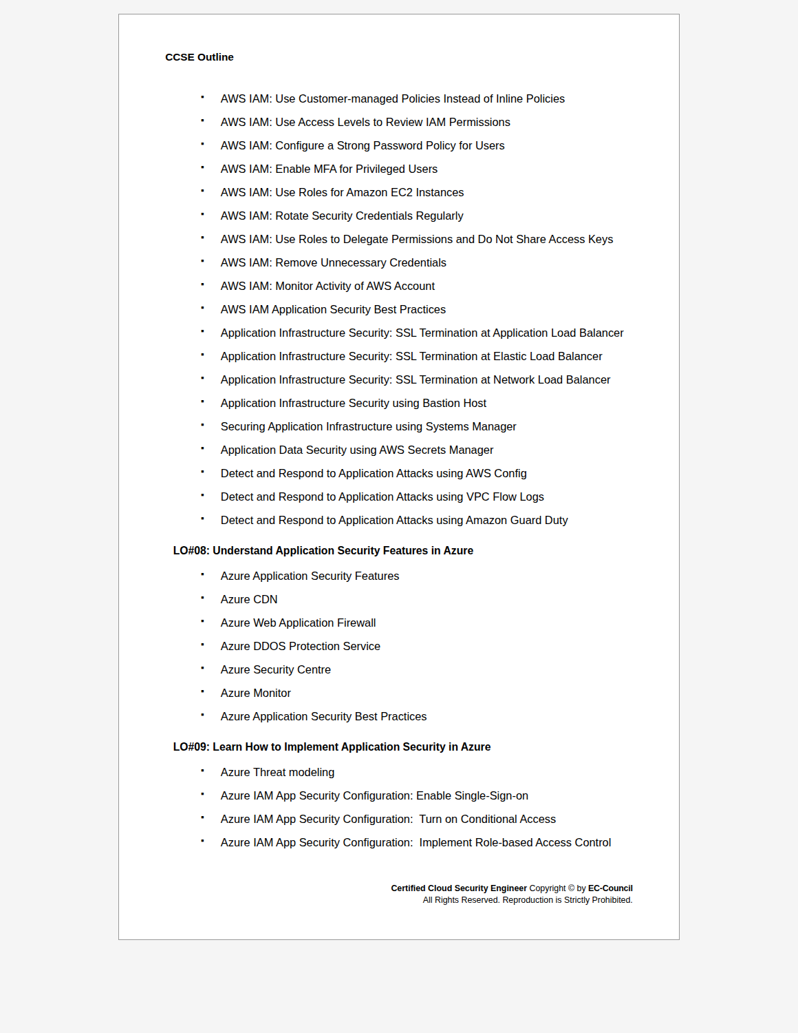CCSE Outline
AWS IAM: Use Customer-managed Policies Instead of Inline Policies
AWS IAM: Use Access Levels to Review IAM Permissions
AWS IAM: Configure a Strong Password Policy for Users
AWS IAM: Enable MFA for Privileged Users
AWS IAM: Use Roles for Amazon EC2 Instances
AWS IAM: Rotate Security Credentials Regularly
AWS IAM: Use Roles to Delegate Permissions and Do Not Share Access Keys
AWS IAM: Remove Unnecessary Credentials
AWS IAM: Monitor Activity of AWS Account
AWS IAM Application Security Best Practices
Application Infrastructure Security: SSL Termination at Application Load Balancer
Application Infrastructure Security: SSL Termination at Elastic Load Balancer
Application Infrastructure Security: SSL Termination at Network Load Balancer
Application Infrastructure Security using Bastion Host
Securing Application Infrastructure using Systems Manager
Application Data Security using AWS Secrets Manager
Detect and Respond to Application Attacks using AWS Config
Detect and Respond to Application Attacks using VPC Flow Logs
Detect and Respond to Application Attacks using Amazon Guard Duty
LO#08: Understand Application Security Features in Azure
Azure Application Security Features
Azure CDN
Azure Web Application Firewall
Azure DDOS Protection Service
Azure Security Centre
Azure Monitor
Azure Application Security Best Practices
LO#09: Learn How to Implement Application Security in Azure
Azure Threat modeling
Azure IAM App Security Configuration: Enable Single-Sign-on
Azure IAM App Security Configuration: Turn on Conditional Access
Azure IAM App Security Configuration: Implement Role-based Access Control
Certified Cloud Security Engineer Copyright © by EC-Council
All Rights Reserved. Reproduction is Strictly Prohibited.